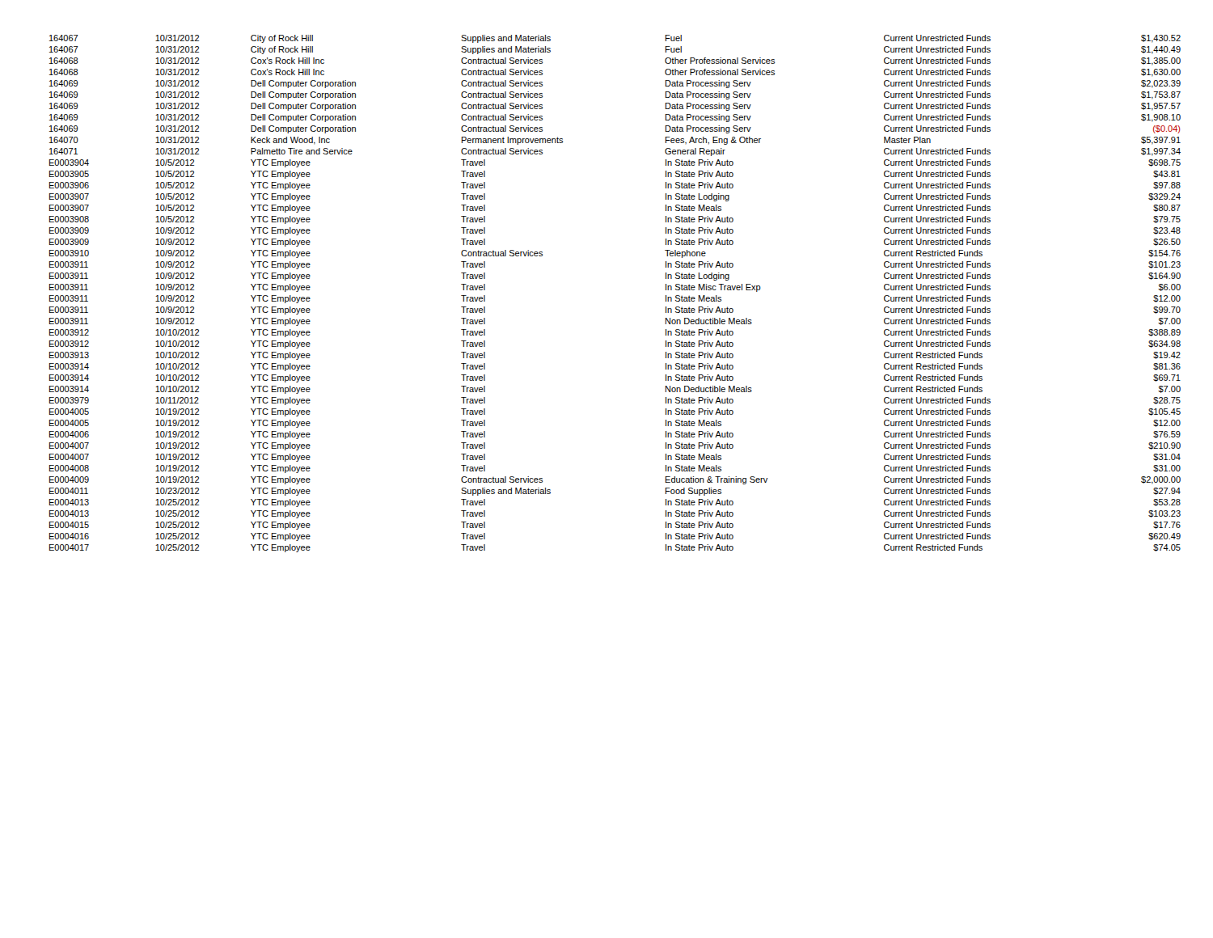| 164067 | 10/31/2012 | City of Rock Hill | Supplies and Materials | Fuel | Current Unrestricted Funds | $1,430.52 |
| 164067 | 10/31/2012 | City of Rock Hill | Supplies and Materials | Fuel | Current Unrestricted Funds | $1,440.49 |
| 164068 | 10/31/2012 | Cox's Rock Hill Inc | Contractual Services | Other Professional Services | Current Unrestricted Funds | $1,385.00 |
| 164068 | 10/31/2012 | Cox's Rock Hill Inc | Contractual Services | Other Professional Services | Current Unrestricted Funds | $1,630.00 |
| 164069 | 10/31/2012 | Dell Computer Corporation | Contractual Services | Data Processing Serv | Current Unrestricted Funds | $2,023.39 |
| 164069 | 10/31/2012 | Dell Computer Corporation | Contractual Services | Data Processing Serv | Current Unrestricted Funds | $1,753.87 |
| 164069 | 10/31/2012 | Dell Computer Corporation | Contractual Services | Data Processing Serv | Current Unrestricted Funds | $1,957.57 |
| 164069 | 10/31/2012 | Dell Computer Corporation | Contractual Services | Data Processing Serv | Current Unrestricted Funds | $1,908.10 |
| 164069 | 10/31/2012 | Dell Computer Corporation | Contractual Services | Data Processing Serv | Current Unrestricted Funds | ($0.04) |
| 164070 | 10/31/2012 | Keck and Wood, Inc | Permanent Improvements | Fees, Arch, Eng & Other | Master Plan | $5,397.91 |
| 164071 | 10/31/2012 | Palmetto Tire and Service | Contractual Services | General Repair | Current Unrestricted Funds | $1,997.34 |
| E0003904 | 10/5/2012 | YTC Employee | Travel | In State Priv Auto | Current Unrestricted Funds | $698.75 |
| E0003905 | 10/5/2012 | YTC Employee | Travel | In State Priv Auto | Current Unrestricted Funds | $43.81 |
| E0003906 | 10/5/2012 | YTC Employee | Travel | In State Priv Auto | Current Unrestricted Funds | $97.88 |
| E0003907 | 10/5/2012 | YTC Employee | Travel | In State Lodging | Current Unrestricted Funds | $329.24 |
| E0003907 | 10/5/2012 | YTC Employee | Travel | In State Meals | Current Unrestricted Funds | $80.87 |
| E0003908 | 10/5/2012 | YTC Employee | Travel | In State Priv Auto | Current Unrestricted Funds | $79.75 |
| E0003909 | 10/9/2012 | YTC Employee | Travel | In State Priv Auto | Current Unrestricted Funds | $23.48 |
| E0003909 | 10/9/2012 | YTC Employee | Travel | In State Priv Auto | Current Unrestricted Funds | $26.50 |
| E0003910 | 10/9/2012 | YTC Employee | Contractual Services | Telephone | Current Restricted Funds | $154.76 |
| E0003911 | 10/9/2012 | YTC Employee | Travel | In State Priv Auto | Current Unrestricted Funds | $101.23 |
| E0003911 | 10/9/2012 | YTC Employee | Travel | In State Lodging | Current Unrestricted Funds | $164.90 |
| E0003911 | 10/9/2012 | YTC Employee | Travel | In State Misc Travel Exp | Current Unrestricted Funds | $6.00 |
| E0003911 | 10/9/2012 | YTC Employee | Travel | In State Meals | Current Unrestricted Funds | $12.00 |
| E0003911 | 10/9/2012 | YTC Employee | Travel | In State Priv Auto | Current Unrestricted Funds | $99.70 |
| E0003911 | 10/9/2012 | YTC Employee | Travel | Non Deductible Meals | Current Unrestricted Funds | $7.00 |
| E0003912 | 10/10/2012 | YTC Employee | Travel | In State Priv Auto | Current Unrestricted Funds | $388.89 |
| E0003912 | 10/10/2012 | YTC Employee | Travel | In State Priv Auto | Current Unrestricted Funds | $634.98 |
| E0003913 | 10/10/2012 | YTC Employee | Travel | In State Priv Auto | Current Restricted Funds | $19.42 |
| E0003914 | 10/10/2012 | YTC Employee | Travel | In State Priv Auto | Current Restricted Funds | $81.36 |
| E0003914 | 10/10/2012 | YTC Employee | Travel | In State Priv Auto | Current Restricted Funds | $69.71 |
| E0003914 | 10/10/2012 | YTC Employee | Travel | Non Deductible Meals | Current Restricted Funds | $7.00 |
| E0003979 | 10/11/2012 | YTC Employee | Travel | In State Priv Auto | Current Unrestricted Funds | $28.75 |
| E0004005 | 10/19/2012 | YTC Employee | Travel | In State Priv Auto | Current Unrestricted Funds | $105.45 |
| E0004005 | 10/19/2012 | YTC Employee | Travel | In State Meals | Current Unrestricted Funds | $12.00 |
| E0004006 | 10/19/2012 | YTC Employee | Travel | In State Priv Auto | Current Unrestricted Funds | $76.59 |
| E0004007 | 10/19/2012 | YTC Employee | Travel | In State Priv Auto | Current Unrestricted Funds | $210.90 |
| E0004007 | 10/19/2012 | YTC Employee | Travel | In State Meals | Current Unrestricted Funds | $31.04 |
| E0004008 | 10/19/2012 | YTC Employee | Travel | In State Meals | Current Unrestricted Funds | $31.00 |
| E0004009 | 10/19/2012 | YTC Employee | Contractual Services | Education & Training Serv | Current Unrestricted Funds | $2,000.00 |
| E0004011 | 10/23/2012 | YTC Employee | Supplies and Materials | Food Supplies | Current Unrestricted Funds | $27.94 |
| E0004013 | 10/25/2012 | YTC Employee | Travel | In State Priv Auto | Current Unrestricted Funds | $53.28 |
| E0004013 | 10/25/2012 | YTC Employee | Travel | In State Priv Auto | Current Unrestricted Funds | $103.23 |
| E0004015 | 10/25/2012 | YTC Employee | Travel | In State Priv Auto | Current Unrestricted Funds | $17.76 |
| E0004016 | 10/25/2012 | YTC Employee | Travel | In State Priv Auto | Current Unrestricted Funds | $620.49 |
| E0004017 | 10/25/2012 | YTC Employee | Travel | In State Priv Auto | Current Restricted Funds | $74.05 |